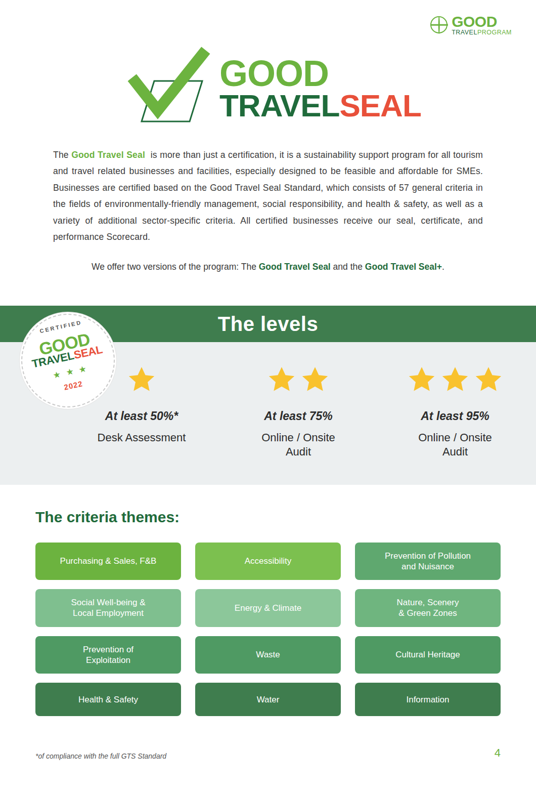GOOD
TRAVEL PROGRAM
GOOD
TRAVEL SEAL
The Good Travel Seal is more than just a certification, it is a sustainability support program for all tourism and travel related businesses and facilities, especially designed to be feasible and affordable for SMEs. Businesses are certified based on the Good Travel Seal Standard, which consists of 57 general criteria in the fields of environmentally-friendly management, social responsibility, and health & safety, as well as a variety of additional sector-specific criteria. All certified businesses receive our seal, certificate, and performance Scorecard.
We offer two versions of the program: The Good Travel Seal and the Good Travel Seal+.
CERTIFIED
GOOD
TRAVEL SEAL
★ ★ ★
2022
The levels
At least 50%*
Desk Assessment
At least 75%
Online / Onsite
Audit
At least 95%
Online / Onsite
Audit
The criteria themes:
Purchasing & Sales, F&B
Accessibility
Prevention of Pollution
and Nuisance
Social Well-being &
Local Employment
Energy & Climate
Nature, Scenery
& Green Zones
Prevention of
Exploitation
Waste
Cultural Heritage
Health & Safety
Water
Information
*of compliance with the full GTS Standard
4